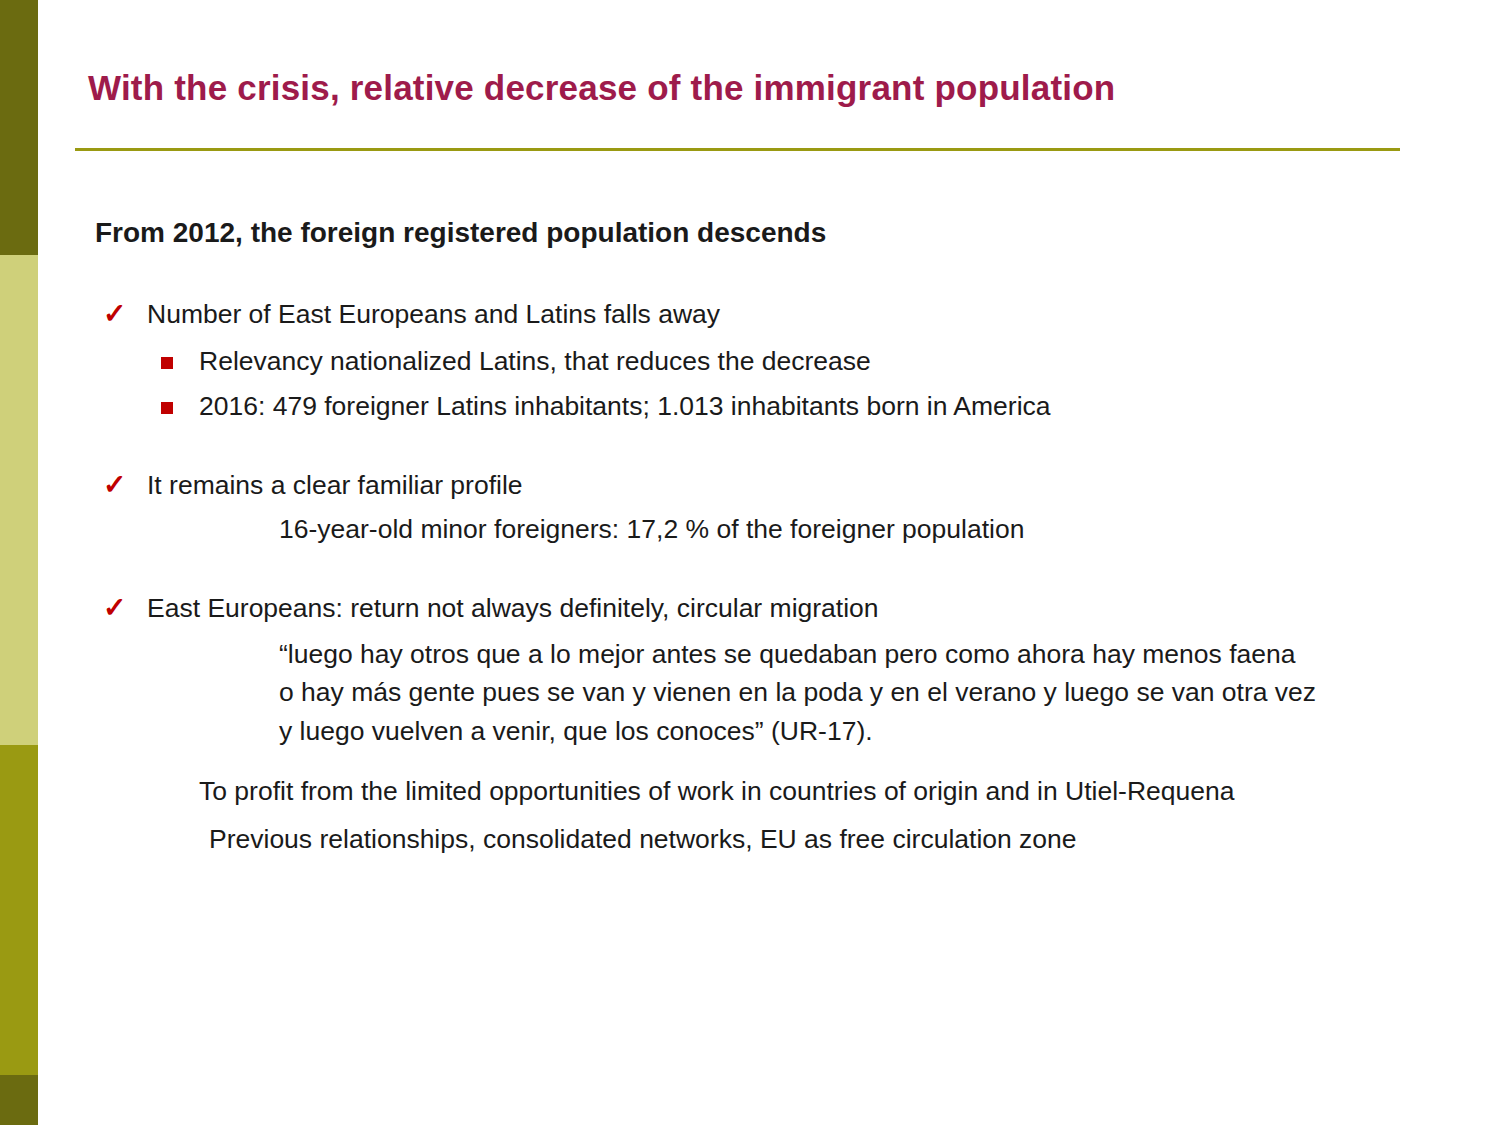With the crisis, relative decrease of the immigrant population
From 2012, the foreign registered population descends
Number of East Europeans and Latins falls away
Relevancy nationalized Latins, that reduces the decrease
2016: 479 foreigner Latins inhabitants; 1.013 inhabitants born in America
It remains a clear familiar profile
16-year-old minor foreigners: 17,2 % of the foreigner population
East Europeans: return not always definitely, circular migration
“luego hay otros que a lo mejor antes se quedaban pero como ahora hay menos faena
o hay más gente pues se van y vienen en la poda y en el verano y luego se van otra vez
y luego vuelven a venir, que los conoces” (UR-17).
To profit from the limited opportunities of work in countries of origin and in Utiel-Requena
Previous relationships, consolidated networks, EU as free circulation zone